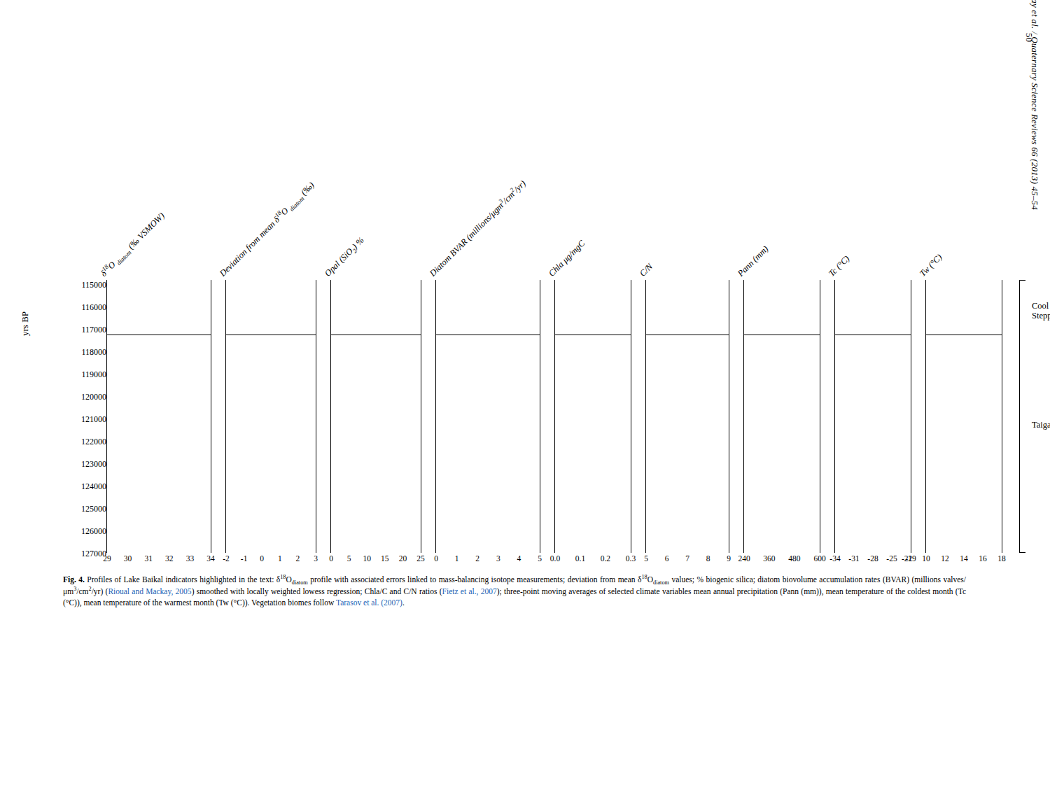50
A.W. Mackay et al. / Quaternary Science Reviews 66 (2013) 45–54
yrs BP
115000 116000 117000 118000 119000 120000 121000 122000 123000 124000 125000 126000 127000
δ18O diatom (‰ VSMOW)
29 30 31 32 33 34
Deviation from mean δ18O diatom (‰)
-2 -1 0 1 2 3
Opal (SiO2) %
0 5 10 15 20 25
Diatom BVAR (millions/μgm3/cm2/yr)
0 1 2 3 4 5
Chla μg/mgC
0.0 0.1 0.2 0.3
C/N
5 6 7 8 9
Pann (mm)
240 360 480 600
Tc (°C)
-34 -31 -28 -25 -22 -19
Tw (°C)
10 12 14 16 18
Cool
Steppe
Taiga
Fig. 4. Profiles of Lake Baikal indicators highlighted in the text: δ18Odiatom profile with associated errors linked to mass-balancing isotope measurements; deviation from mean δ18Odiatom values; % biogenic silica; diatom biovolume accumulation rates (BVAR) (millions valves/μm3/cm2/yr) (Rioual and Mackay, 2005) smoothed with locally weighted lowess regression; Chla/C and C/N ratios (Fietz et al., 2007); three-point moving averages of selected climate variables mean annual precipitation (Pann (mm)), mean temperature of the coldest month (Tc (°C)), mean temperature of the warmest month (Tw (°C)). Vegetation biomes follow Tarasov et al. (2007).